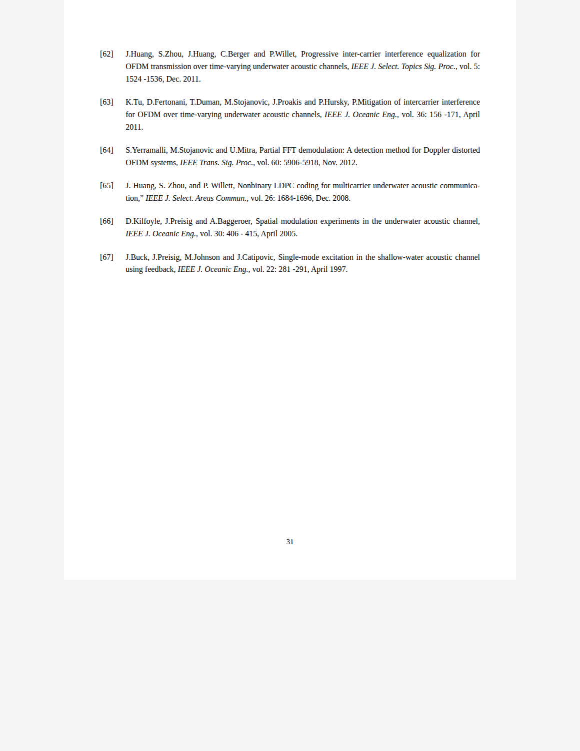[62] J.Huang, S.Zhou, J.Huang, C.Berger and P.Willet, Progressive inter-carrier interference equalization for OFDM transmission over time-varying underwater acoustic channels, IEEE J. Select. Topics Sig. Proc., vol. 5: 1524 -1536, Dec. 2011.
[63] K.Tu, D.Fertonani, T.Duman, M.Stojanovic, J.Proakis and P.Hursky, P.Mitigation of intercarrier interference for OFDM over time-varying underwater acoustic channels, IEEE J. Oceanic Eng., vol. 36: 156 -171, April 2011.
[64] S.Yerramalli, M.Stojanovic and U.Mitra, Partial FFT demodulation: A detection method for Doppler distorted OFDM systems, IEEE Trans. Sig. Proc., vol. 60: 5906-5918, Nov. 2012.
[65] J. Huang, S. Zhou, and P. Willett, Nonbinary LDPC coding for multicarrier underwater acoustic communication,” IEEE J. Select. Areas Commun., vol. 26: 1684-1696, Dec. 2008.
[66] D.Kilfoyle, J.Preisig and A.Baggeroer, Spatial modulation experiments in the underwater acoustic channel, IEEE J. Oceanic Eng., vol. 30: 406 - 415, April 2005.
[67] J.Buck, J.Preisig, M.Johnson and J.Catipovic, Single-mode excitation in the shallow-water acoustic channel using feedback, IEEE J. Oceanic Eng., vol. 22: 281 -291, April 1997.
31